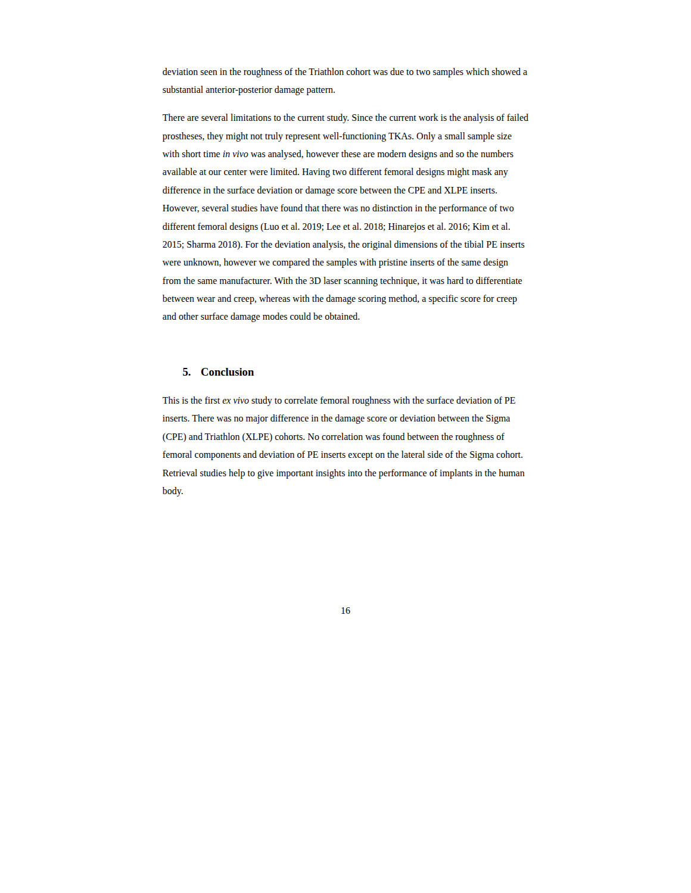deviation seen in the roughness of the Triathlon cohort was due to two samples which showed a substantial anterior-posterior damage pattern.
There are several limitations to the current study. Since the current work is the analysis of failed prostheses, they might not truly represent well-functioning TKAs. Only a small sample size with short time in vivo was analysed, however these are modern designs and so the numbers available at our center were limited. Having two different femoral designs might mask any difference in the surface deviation or damage score between the CPE and XLPE inserts. However, several studies have found that there was no distinction in the performance of two different femoral designs (Luo et al. 2019; Lee et al. 2018; Hinarejos et al. 2016; Kim et al. 2015; Sharma 2018). For the deviation analysis, the original dimensions of the tibial PE inserts were unknown, however we compared the samples with pristine inserts of the same design from the same manufacturer. With the 3D laser scanning technique, it was hard to differentiate between wear and creep, whereas with the damage scoring method, a specific score for creep and other surface damage modes could be obtained.
5. Conclusion
This is the first ex vivo study to correlate femoral roughness with the surface deviation of PE inserts. There was no major difference in the damage score or deviation between the Sigma (CPE) and Triathlon (XLPE) cohorts. No correlation was found between the roughness of femoral components and deviation of PE inserts except on the lateral side of the Sigma cohort. Retrieval studies help to give important insights into the performance of implants in the human body.
16